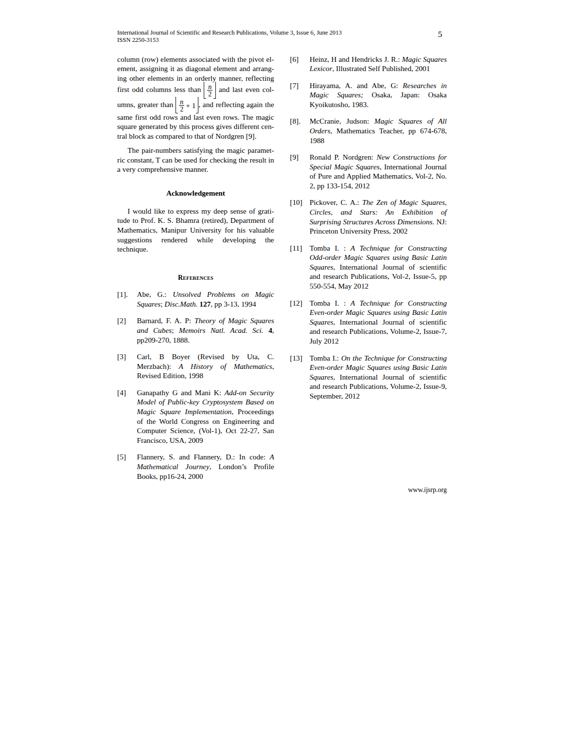International Journal of Scientific and Research Publications, Volume 3, Issue 6, June 2013
ISSN 2250-3153
5
column (row) elements associated with the pivot element, assigning it as diagonal element and arranging other elements in an orderly manner, reflecting first odd columns less than n 2 and last even columns, greater than n 2+ 1, and reflecting again the same first odd rows and last even rows. The magic square generated by this process gives different central block as compared to that of Nordgren [9].
The pair-numbers satisfying the magic parametric constant, T can be used for checking the result in a very comprehensive manner.
Acknowledgement
I would like to express my deep sense of gratitude to Prof. K. S. Bhamra (retired), Department of Mathematics, Manipur University for his valuable suggestions rendered while developing the technique.
References
[1].
Abe, G.: Unsolved Problems on Magic Squares; Disc.Math. 127, pp 3-13, 1994
[2]
Barnard, F. A. P: Theory of Magic Squares and Cubes; Memoirs Natl. Acad. Sci. 4, pp209-270, 1888.
[3]
Carl, B Boyer (Revised by Uta, C. Merzbach): A History of Mathematics, Revised Edition, 1998
[4]
Ganapathy G and Mani K: Add-on Security Model of Public-key Cryptosystem Based on Magic Square Implementation, Proceedings of the World Congress on Engineering and Computer Science, (Vol-1), Oct 22-27, San Francisco, USA, 2009
[5]
Flannery, S. and Flannery, D.: In code: A Mathematical Journey, London’s Profile Books, pp16-24, 2000
[6]
Heinz, H and Hendricks J. R.: Magic Squares Lexicor, Illustrated Self Published, 2001
[7]
Hirayama, A. and Abe, G: Researches in Magic Squares; Osaka, Japan: Osaka Kyoikutosho, 1983.
[8].
McCranie, Judson: Magic Squares of All Orders, Mathematics Teacher, pp 674-678, 1988
[9]
Ronald P. Nordgren: New Constructions for Special Magic Squares, International Journal of Pure and Applied Mathematics, Vol-2, No. 2, pp 133-154, 2012
[10]
Pickover, C. A.: The Zen of Magic Squares, Circles, and Stars: An Exhibition of Surprising Structures Across Dimensions. NJ: Princeton University Press, 2002
[11]
Tomba I. : A Technique for Constructing Odd-order Magic Squares using Basic Latin Squares, International Journal of scientific and research Publications, Vol-2, Issue-5, pp 550-554, May 2012
[12]
Tomba I. : A Technique for Constructing Even-order Magic Squares using Basic Latin Squares, International Journal of scientific and research Publications, Volume-2, Issue-7, July 2012
[13]
Tomba I.: On the Technique for Constructing Even-order Magic Squares using Basic Latin Squares, International Journal of scientific and research Publications, Volume-2, Issue-9, September, 2012
www.ijsrp.org